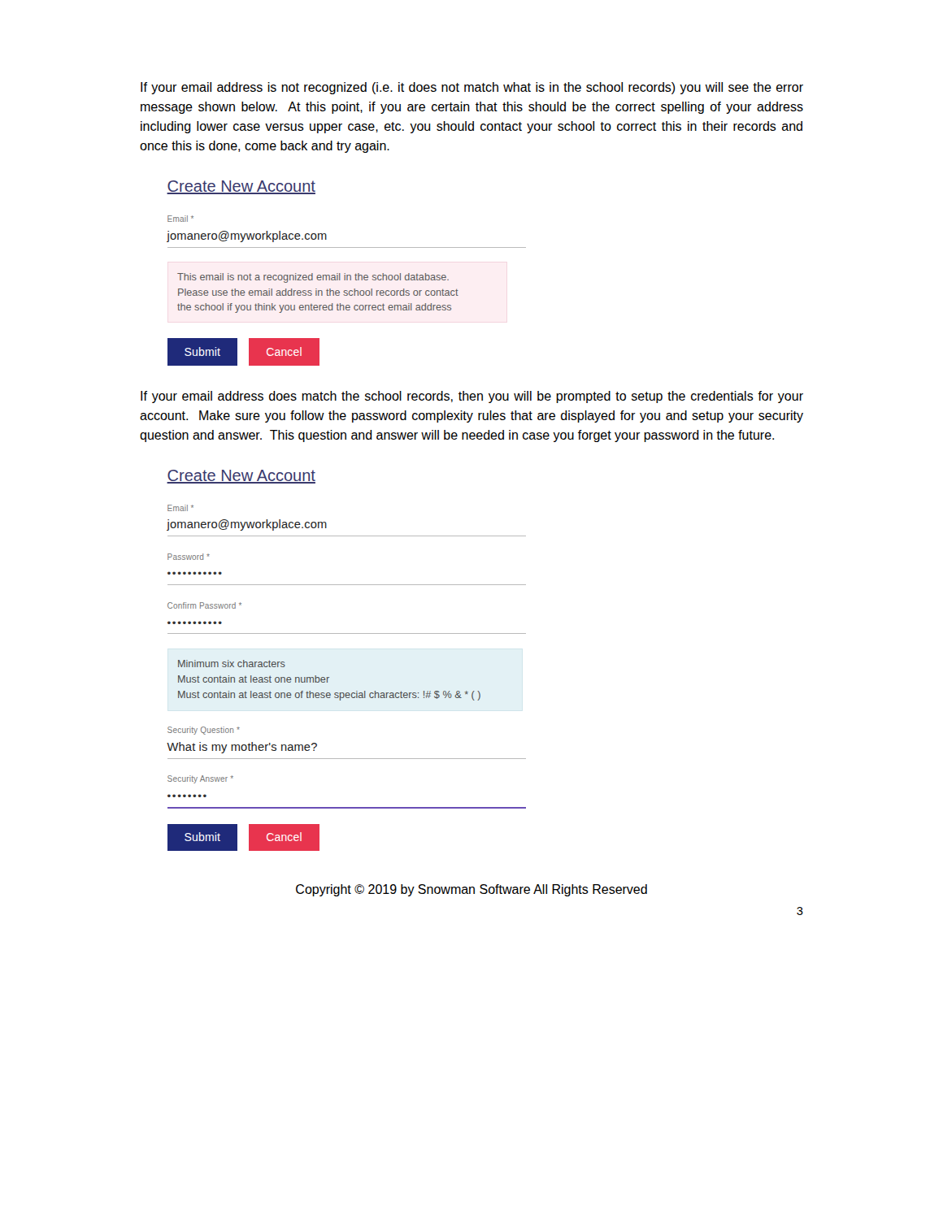If your email address is not recognized (i.e. it does not match what is in the school records) you will see the error message shown below. At this point, if you are certain that this should be the correct spelling of your address including lower case versus upper case, etc. you should contact your school to correct this in their records and once this is done, come back and try again.
Create New Account
Email *
jomanero@myworkplace.com
This email is not a recognized email in the school database.
Please use the email address in the school records or contact
the school if you think you entered the correct email address
Submit Cancel
If your email address does match the school records, then you will be prompted to setup the credentials for your account. Make sure you follow the password complexity rules that are displayed for you and setup your security question and answer. This question and answer will be needed in case you forget your password in the future.
Create New Account
Email *
jomanero@myworkplace.com
Password *
•••••••••••
Confirm Password *
•••••••••••
Minimum six characters
Must contain at least one number
Must contain at least one of these special characters: !# $ % & * ( )
Security Question *
What is my mother's name?
Security Answer *
••••••••
Submit Cancel
Copyright © 2019 by Snowman Software All Rights Reserved
3